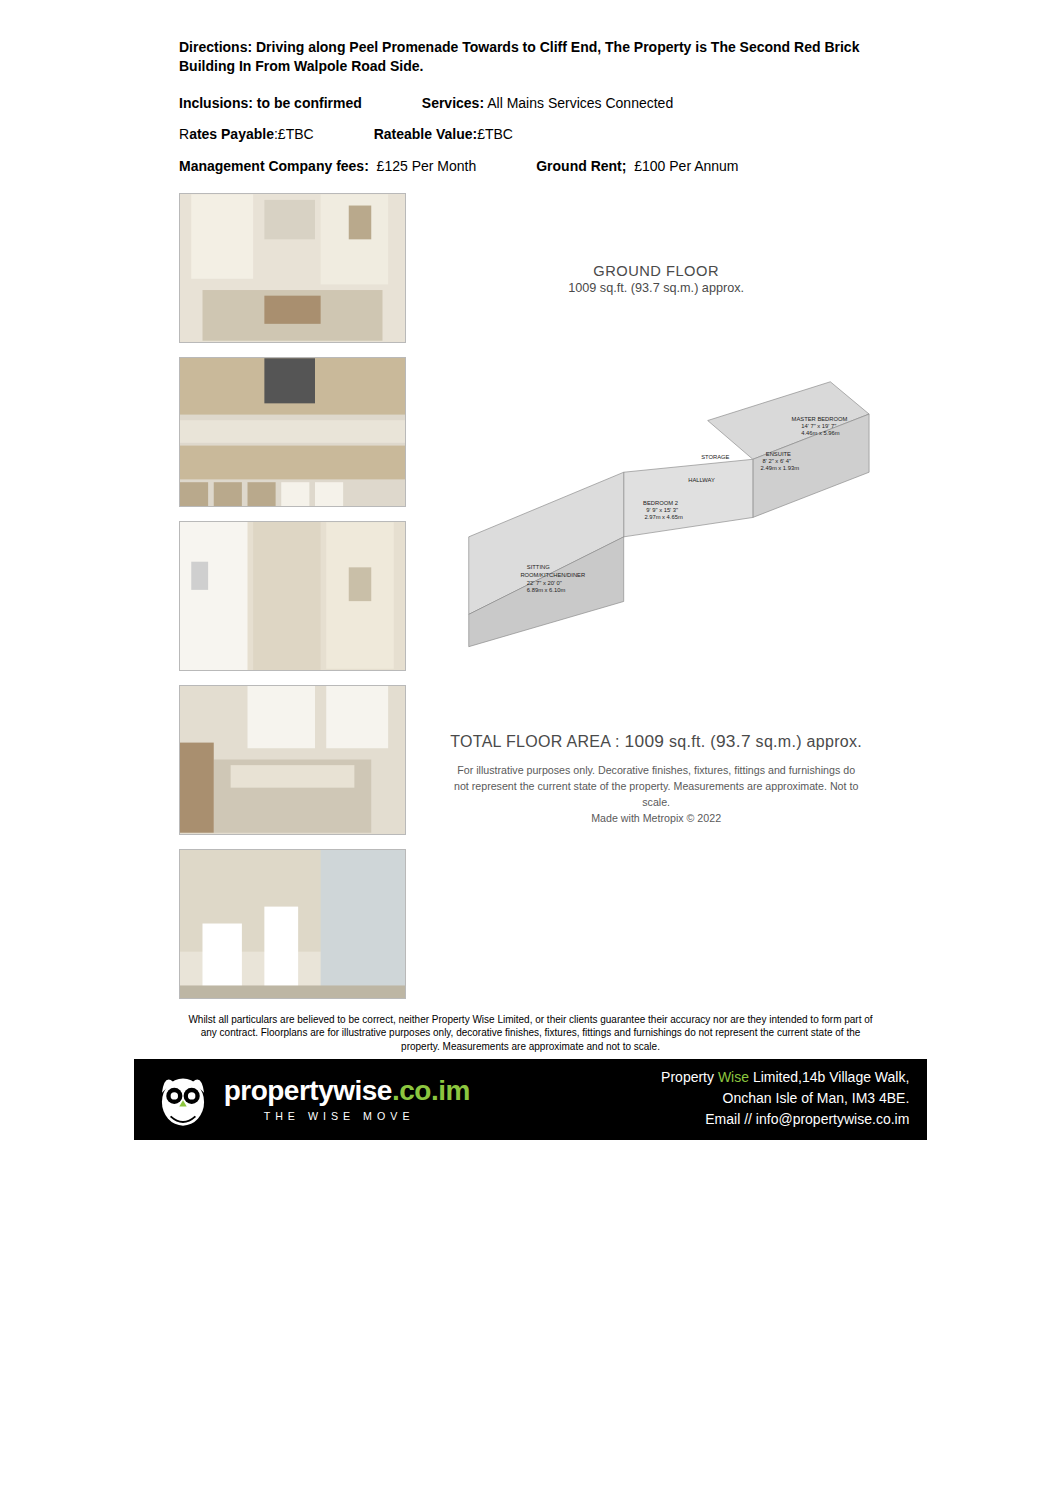Directions: Driving along Peel Promenade Towards to Cliff End, The Property is The Second Red Brick Building In From Walpole Road Side.
Inclusions: to be confirmed Services: All Mains Services Connected
Rates Payable:£TBC Rateable Value:£TBC
Management Company fees: £125 Per Month Ground Rent; £100 Per Annum
GROUND FLOOR
1009 sq.ft. (93.7 sq.m.) approx.
TOTAL FLOOR AREA : 1009 sq.ft. (93.7 sq.m.) approx.
For illustrative purposes only. Decorative finishes, fixtures, fittings and furnishings do not represent the current state of the property. Measurements are approximate. Not to scale.
Made with Metropix © 2022
Whilst all particulars are believed to be correct, neither Property Wise Limited, or their clients guarantee their accuracy nor are they intended to form part of any contract. Floorplans are for illustrative purposes only, decorative finishes, fixtures, fittings and furnishings do not represent the current state of the property. Measurements are approximate and not to scale.
propertywise.co.im
THE WISE MOVE
Property Wise Limited,14b Village Walk,
Onchan Isle of Man, IM3 4BE.
Email // info@propertywise.co.im